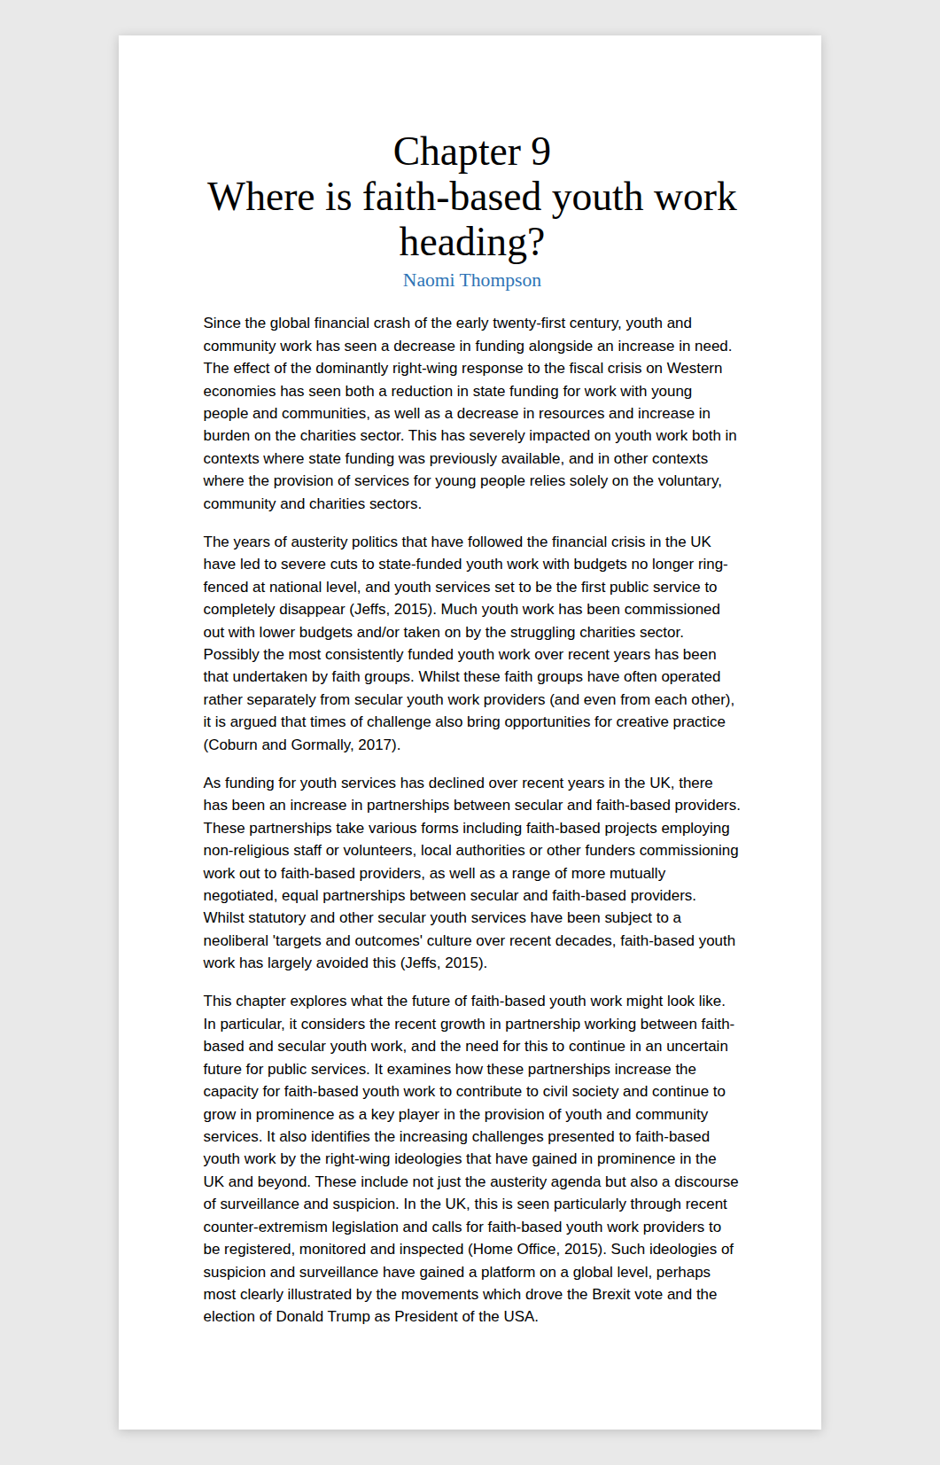Chapter 9 Where is faith-based youth work heading?
Naomi Thompson
Since the global financial crash of the early twenty-first century, youth and community work has seen a decrease in funding alongside an increase in need. The effect of the dominantly right-wing response to the fiscal crisis on Western economies has seen both a reduction in state funding for work with young people and communities, as well as a decrease in resources and increase in burden on the charities sector. This has severely impacted on youth work both in contexts where state funding was previously available, and in other contexts where the provision of services for young people relies solely on the voluntary, community and charities sectors.
The years of austerity politics that have followed the financial crisis in the UK have led to severe cuts to state-funded youth work with budgets no longer ring-fenced at national level, and youth services set to be the first public service to completely disappear (Jeffs, 2015). Much youth work has been commissioned out with lower budgets and/or taken on by the struggling charities sector. Possibly the most consistently funded youth work over recent years has been that undertaken by faith groups. Whilst these faith groups have often operated rather separately from secular youth work providers (and even from each other), it is argued that times of challenge also bring opportunities for creative practice (Coburn and Gormally, 2017).
As funding for youth services has declined over recent years in the UK, there has been an increase in partnerships between secular and faith-based providers. These partnerships take various forms including faith-based projects employing non-religious staff or volunteers, local authorities or other funders commissioning work out to faith-based providers, as well as a range of more mutually negotiated, equal partnerships between secular and faith-based providers. Whilst statutory and other secular youth services have been subject to a neoliberal 'targets and outcomes' culture over recent decades, faith-based youth work has largely avoided this (Jeffs, 2015).
This chapter explores what the future of faith-based youth work might look like. In particular, it considers the recent growth in partnership working between faith-based and secular youth work, and the need for this to continue in an uncertain future for public services. It examines how these partnerships increase the capacity for faith-based youth work to contribute to civil society and continue to grow in prominence as a key player in the provision of youth and community services. It also identifies the increasing challenges presented to faith-based youth work by the right-wing ideologies that have gained in prominence in the UK and beyond. These include not just the austerity agenda but also a discourse of surveillance and suspicion. In the UK, this is seen particularly through recent counter-extremism legislation and calls for faith-based youth work providers to be registered, monitored and inspected (Home Office, 2015). Such ideologies of suspicion and surveillance have gained a platform on a global level, perhaps most clearly illustrated by the movements which drove the Brexit vote and the election of Donald Trump as President of the USA.